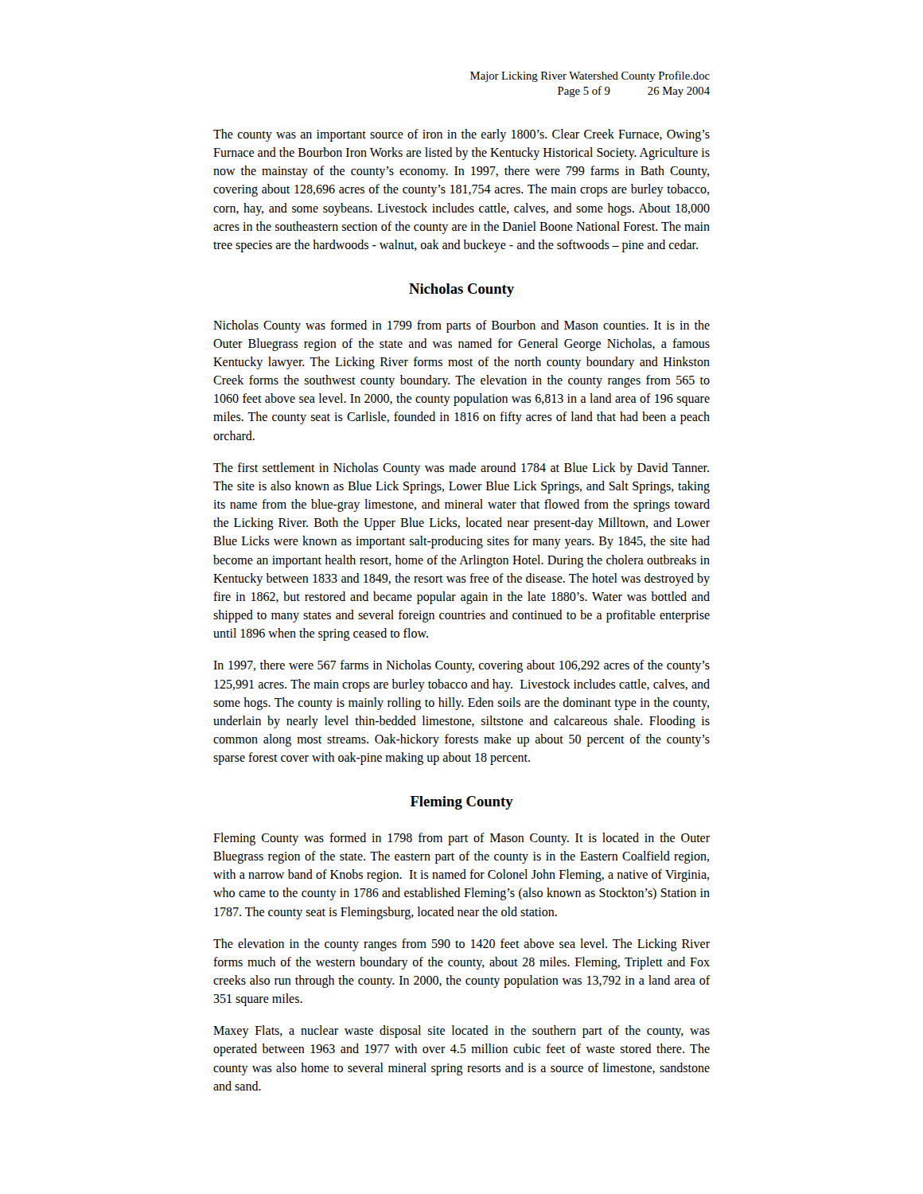Major Licking River Watershed County Profile.doc Page 5 of 926 May 2004
The county was an important source of iron in the early 1800’s. Clear Creek Furnace, Owing’s Furnace and the Bourbon Iron Works are listed by the Kentucky Historical Society. Agriculture is now the mainstay of the county’s economy. In 1997, there were 799 farms in Bath County, covering about 128,696 acres of the county’s 181,754 acres. The main crops are burley tobacco, corn, hay, and some soybeans. Livestock includes cattle, calves, and some hogs. About 18,000 acres in the southeastern section of the county are in the Daniel Boone National Forest. The main tree species are the hardwoods - walnut, oak and buckeye - and the softwoods – pine and cedar.
Nicholas County
Nicholas County was formed in 1799 from parts of Bourbon and Mason counties. It is in the Outer Bluegrass region of the state and was named for General George Nicholas, a famous Kentucky lawyer. The Licking River forms most of the north county boundary and Hinkston Creek forms the southwest county boundary. The elevation in the county ranges from 565 to 1060 feet above sea level. In 2000, the county population was 6,813 in a land area of 196 square miles. The county seat is Carlisle, founded in 1816 on fifty acres of land that had been a peach orchard.
The first settlement in Nicholas County was made around 1784 at Blue Lick by David Tanner. The site is also known as Blue Lick Springs, Lower Blue Lick Springs, and Salt Springs, taking its name from the blue-gray limestone, and mineral water that flowed from the springs toward the Licking River. Both the Upper Blue Licks, located near present-day Milltown, and Lower Blue Licks were known as important salt-producing sites for many years. By 1845, the site had become an important health resort, home of the Arlington Hotel. During the cholera outbreaks in Kentucky between 1833 and 1849, the resort was free of the disease. The hotel was destroyed by fire in 1862, but restored and became popular again in the late 1880’s. Water was bottled and shipped to many states and several foreign countries and continued to be a profitable enterprise until 1896 when the spring ceased to flow.
In 1997, there were 567 farms in Nicholas County, covering about 106,292 acres of the county’s 125,991 acres. The main crops are burley tobacco and hay. Livestock includes cattle, calves, and some hogs. The county is mainly rolling to hilly. Eden soils are the dominant type in the county, underlain by nearly level thin-bedded limestone, siltstone and calcareous shale. Flooding is common along most streams. Oak-hickory forests make up about 50 percent of the county’s sparse forest cover with oak-pine making up about 18 percent.
Fleming County
Fleming County was formed in 1798 from part of Mason County. It is located in the Outer Bluegrass region of the state. The eastern part of the county is in the Eastern Coalfield region, with a narrow band of Knobs region. It is named for Colonel John Fleming, a native of Virginia, who came to the county in 1786 and established Fleming’s (also known as Stockton’s) Station in 1787. The county seat is Flemingsburg, located near the old station.
The elevation in the county ranges from 590 to 1420 feet above sea level. The Licking River forms much of the western boundary of the county, about 28 miles. Fleming, Triplett and Fox creeks also run through the county. In 2000, the county population was 13,792 in a land area of 351 square miles.
Maxey Flats, a nuclear waste disposal site located in the southern part of the county, was operated between 1963 and 1977 with over 4.5 million cubic feet of waste stored there. The county was also home to several mineral spring resorts and is a source of limestone, sandstone and sand.